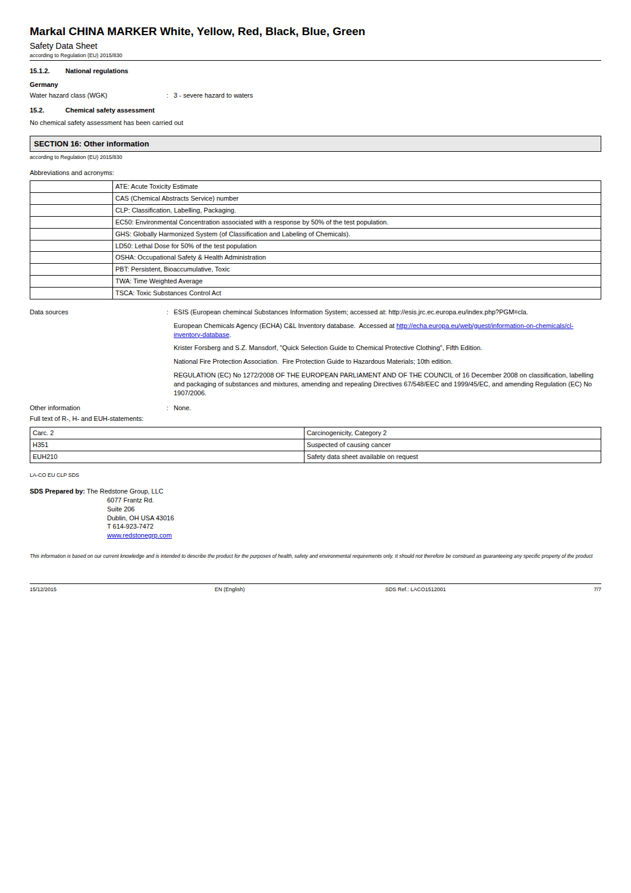Markal CHINA MARKER White, Yellow, Red, Black, Blue, Green
Safety Data Sheet
according to Regulation (EU) 2015/830
15.1.2. National regulations
Germany
Water hazard class (WGK)
:
3 - severe hazard to waters
15.2. Chemical safety assessment
No chemical safety assessment has been carried out
SECTION 16: Other information
according to Regulation (EU) 2015/830
Abbreviations and acronyms:
| | ATE: Acute Toxicity Estimate |
| | CAS (Chemical Abstracts Service) number |
| | CLP: Classification, Labelling, Packaging. |
| | EC50: Environmental Concentration associated with a response by 50% of the test population. |
| | GHS: Globally Harmonized System (of Classification and Labeling of Chemicals). |
| | LD50: Lethal Dose for 50% of the test population |
| | OSHA: Occupational Safety & Health Administration |
| | PBT: Persistent, Bioaccumulative, Toxic |
| | TWA: Time Weighted Average |
| | TSCA: Toxic Substances Control Act |
Data sources
:
ESIS (European chemincal Substances Information System; accessed at: http://esis.jrc.ec.europa.eu/index.php?PGM=cla.
European Chemicals Agency (ECHA) C&L Inventory database. Accessed at http://echa.europa.eu/web/guest/information-on-chemicals/cl-inventory-database.
Krister Forsberg and S.Z. Mansdorf, "Quick Selection Guide to Chemical Protective Clothing", Fifth Edition.
National Fire Protection Association. Fire Protection Guide to Hazardous Materials; 10th edition.
REGULATION (EC) No 1272/2008 OF THE EUROPEAN PARLIAMENT AND OF THE COUNCIL of 16 December 2008 on classification, labelling and packaging of substances and mixtures, amending and repealing Directives 67/548/EEC and 1999/45/EC, and amending Regulation (EC) No 1907/2006.
Other information
:
None.
Full text of R-, H- and EUH-statements:
| Carc. 2 | Carcinogenicity, Category 2 |
| H351 | Suspected of causing cancer |
| EUH210 | Safety data sheet available on request |
LA-CO EU CLP SDS
SDS Prepared by: The Redstone Group, LLC
6077 Frantz Rd.
Suite 206
Dublin, OH USA 43016
T 614-923-7472
www.redstonegrp.com
This information is based on our current knowledge and is intended to describe the product for the purposes of health, safety and environmental requirements only. It should not therefore be construed as guaranteeing any specific property of the product
15/12/2015
EN (English)
SDS Ref.: LACO1512001
7/7